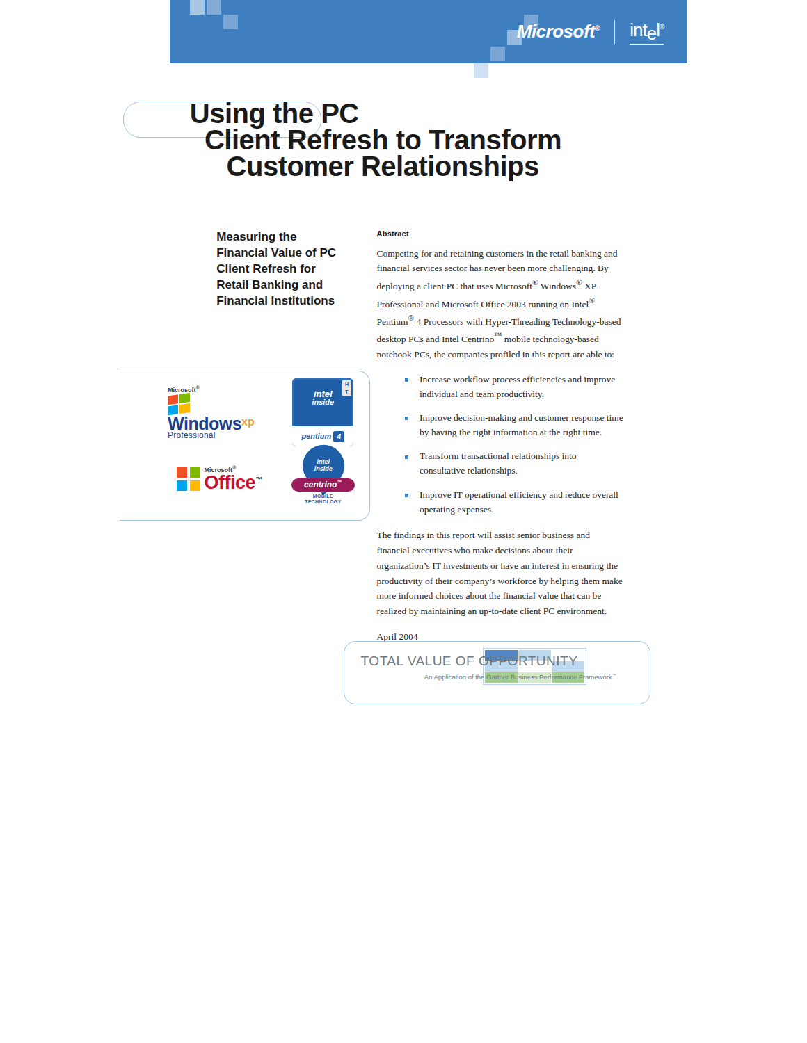Microsoft®
intel®
Using the PC Client Refresh to Transform Customer Relationships
Measuring the Financial Value of PC Client Refresh for Retail Banking and Financial Institutions
Abstract
Competing for and retaining customers in the retail banking and financial services sector has never been more challenging. By deploying a client PC that uses Microsoft® Windows® XP Professional and Microsoft Office 2003 running on Intel® Pentium® 4 Processors with Hyper-Threading Technology-based desktop PCs and Intel Centrino™ mobile technology-based notebook PCs, the companies profiled in this report are able to:
Increase workflow process efficiencies and improve individual and team productivity.
Improve decision-making and customer response time by having the right information at the right time.
Transform transactional relationships into consultative relationships.
Improve IT operational efficiency and reduce overall operating expenses.
The findings in this report will assist senior business and financial executives who make decisions about their organization’s IT investments or have an interest in ensuring the productivity of their company’s workforce by helping them make more informed choices about the financial value that can be realized by maintaining an up-to-date client PC environment.
April 2004
Microsoft® Windows xp Professional
H
T
intelinside
pentium4
Microsoft®Office™
intel
inside
centrino™
MOBILE
TECHNOLOGY
TOTAL VALUE OF OPPORTUNITY
An Application of the Gartner Business Performance Framework™